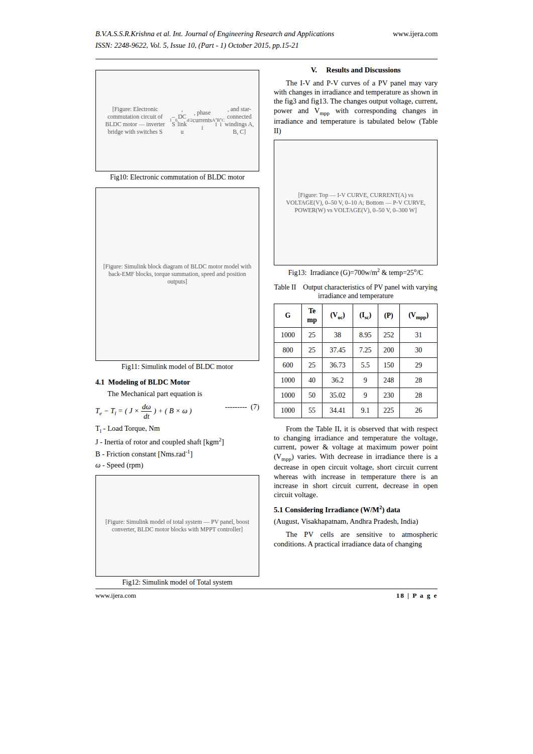www.ijera.com B.V.A.S.S.R.Krishna et al. Int. Journal of Engineering Research and Applications
ISSN: 2248-9622, Vol. 5, Issue 10, (Part - 1) October 2015, pp.15-21
[Figure: Electronic commutation circuit of BLDC motor — inverter bridge with switches S1–S6, DC link ud/2, phase currents iA, iB, iC, and star-connected windings A, B, C]
Fig10: Electronic commutation of BLDC motor
[Figure: Simulink block diagram of BLDC motor model with back-EMF blocks, torque summation, speed and position outputs]
Fig11: Simulink model of BLDC motor
4.1 Modeling of BLDC Motor
The Mechanical part equation is
--------- (7) Te − Tl = ( J × dω dt ) + ( B × ω )
Tl - Load Torque, Nm
J - Inertia of rotor and coupled shaft [kgm2]
B - Friction constant [Nms.rad-1]
ω - Speed (rpm)
[Figure: Simulink model of total system — PV panel, boost converter, BLDC motor blocks with MPPT controller]
Fig12: Simulink model of Total system
V. Results and Discussions
The I-V and P-V curves of a PV panel may vary with changes in irradiance and temperature as shown in the fig3 and fig13. The changes output voltage, current, power and Vmpp with corresponding changes in irradiance and temperature is tabulated below (Table II)
[Figure: Top — I-V CURVE, CURRENT(A) vs VOLTAGE(V), 0–50 V, 0–10 A; Bottom — P-V CURVE, POWER(W) vs VOLTAGE(V), 0–50 V, 0–300 W]
Fig13: Irradiance (G)=700w/m2 & temp=25o/C
Table II Output characteristics of PV panel with varying irradiance and temperature
| G | Te mp | (V oc ) | (I sc ) | (P) | (V mpp ) |
| --- | --- | --- | --- | --- | --- |
| 1000 | 25 | 38 | 8.95 | 252 | 31 |
| 800 | 25 | 37.45 | 7.25 | 200 | 30 |
| 600 | 25 | 36.73 | 5.5 | 150 | 29 |
| 1000 | 40 | 36.2 | 9 | 248 | 28 |
| 1000 | 50 | 35.02 | 9 | 230 | 28 |
| 1000 | 55 | 34.41 | 9.1 | 225 | 26 |
From the Table II, it is observed that with respect to changing irradiance and temperature the voltage, current, power & voltage at maximum power point (Vmpp) varies. With decrease in irradiance there is a decrease in open circuit voltage, short circuit current whereas with increase in temperature there is an increase in short circuit current, decrease in open circuit voltage.
5.1 Considering Irradiance (W/M2) data
(August, Visakhapatnam, Andhra Pradesh, India)
The PV cells are sensitive to atmospheric conditions. A practical irradiance data of changing
www.ijera.com 18 | P a g e